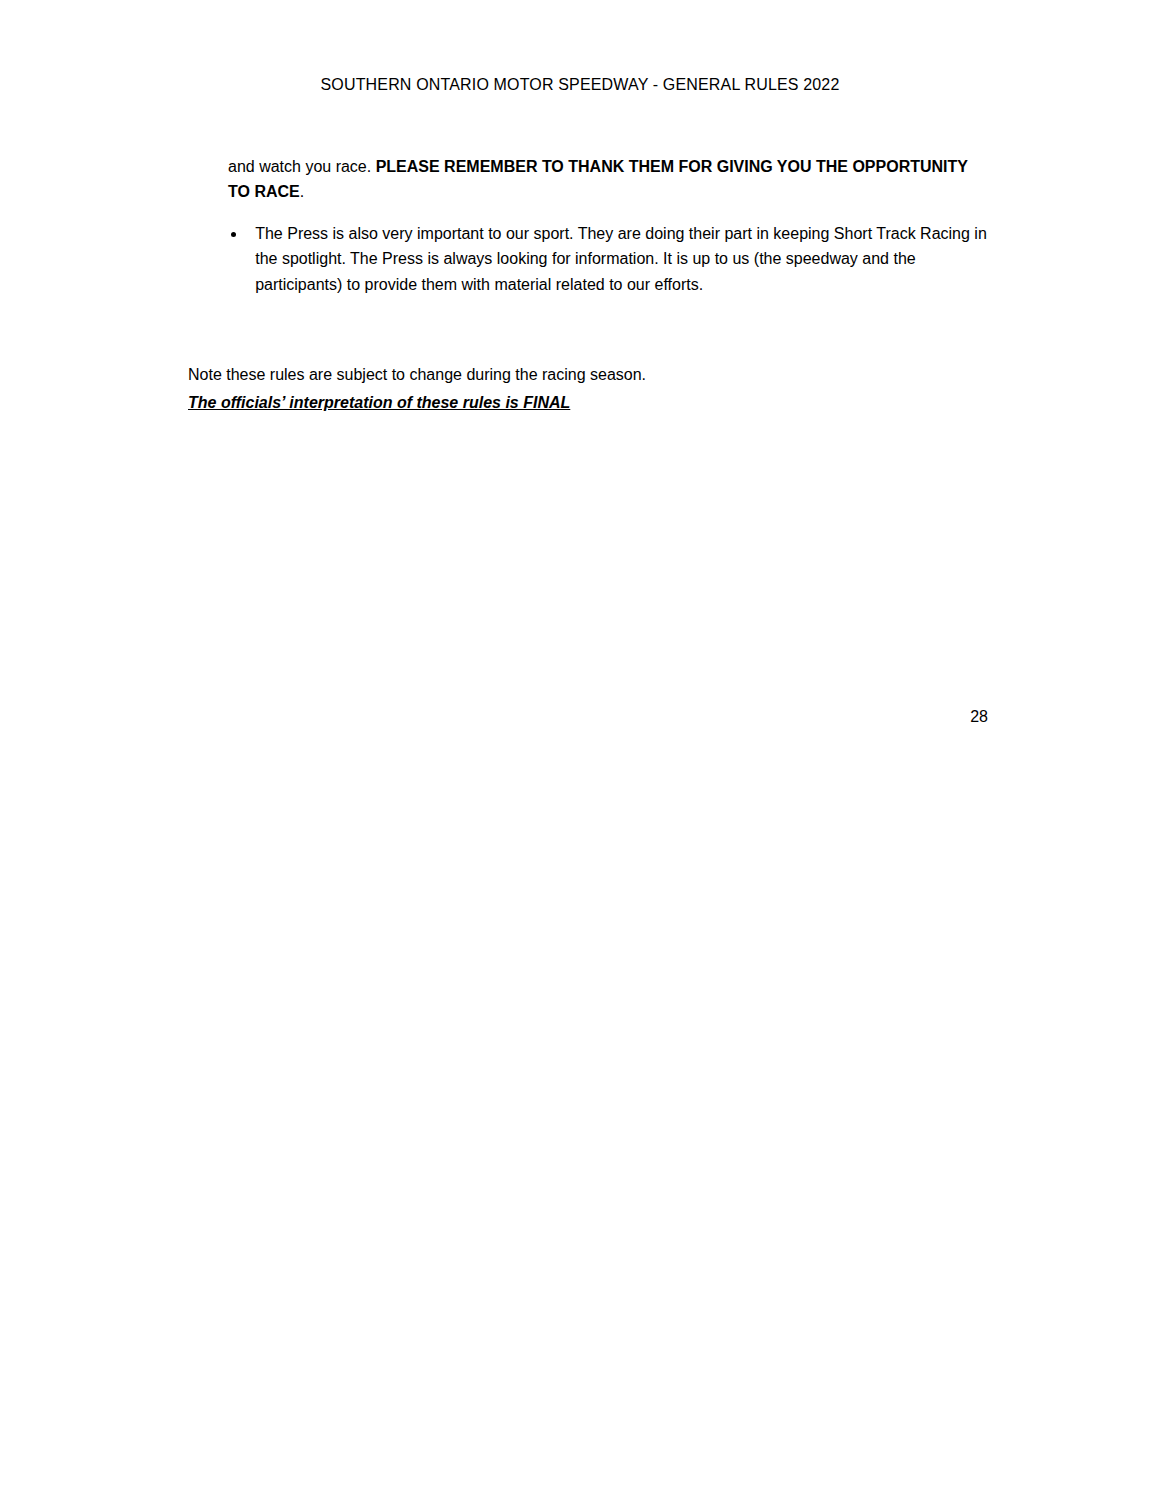SOUTHERN ONTARIO MOTOR SPEEDWAY - GENERAL RULES 2022
and watch you race. PLEASE REMEMBER TO THANK THEM FOR GIVING YOU THE OPPORTUNITY TO RACE.
The Press is also very important to our sport. They are doing their part in keeping Short Track Racing in the spotlight. The Press is always looking for information. It is up to us (the speedway and the participants) to provide them with material related to our efforts.
Note these rules are subject to change during the racing season.
The officials’ interpretation of these rules is FINAL
28